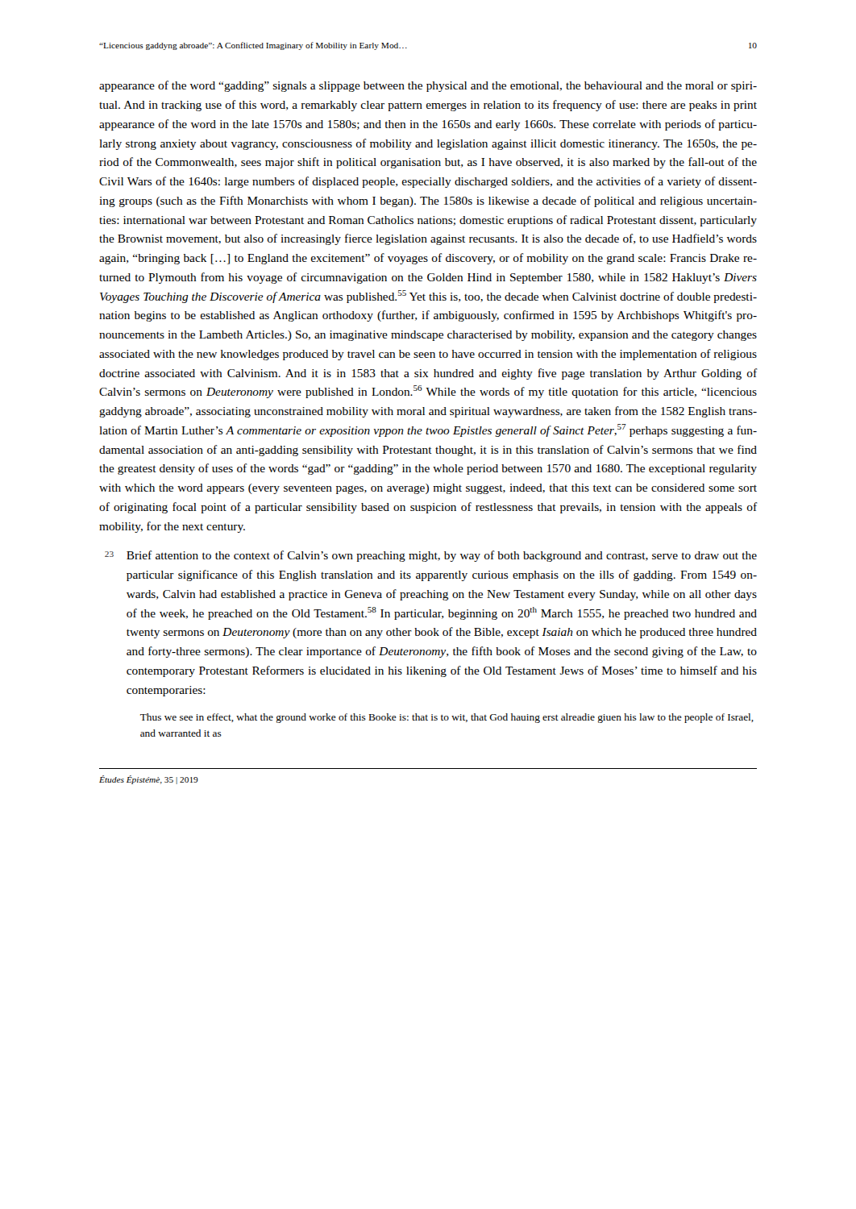“Licencious gaddyng abroade”: A Conflicted Imaginary of Mobility in Early Mod… 10
appearance of the word “gadding” signals a slippage between the physical and the emotional, the behavioural and the moral or spiritual. And in tracking use of this word, a remarkably clear pattern emerges in relation to its frequency of use: there are peaks in print appearance of the word in the late 1570s and 1580s; and then in the 1650s and early 1660s. These correlate with periods of particularly strong anxiety about vagrancy, consciousness of mobility and legislation against illicit domestic itinerancy. The 1650s, the period of the Commonwealth, sees major shift in political organisation but, as I have observed, it is also marked by the fall-out of the Civil Wars of the 1640s: large numbers of displaced people, especially discharged soldiers, and the activities of a variety of dissenting groups (such as the Fifth Monarchists with whom I began). The 1580s is likewise a decade of political and religious uncertainties: international war between Protestant and Roman Catholics nations; domestic eruptions of radical Protestant dissent, particularly the Brownist movement, but also of increasingly fierce legislation against recusants. It is also the decade of, to use Hadfield’s words again, “bringing back […] to England the excitement” of voyages of discovery, or of mobility on the grand scale: Francis Drake returned to Plymouth from his voyage of circumnavigation on the Golden Hind in September 1580, while in 1582 Hakluyt’s Divers Voyages Touching the Discoverie of America was published.55 Yet this is, too, the decade when Calvinist doctrine of double predestination begins to be established as Anglican orthodoxy (further, if ambiguously, confirmed in 1595 by Archbishops Whitgift's pronouncements in the Lambeth Articles.) So, an imaginative mindscape characterised by mobility, expansion and the category changes associated with the new knowledges produced by travel can be seen to have occurred in tension with the implementation of religious doctrine associated with Calvinism. And it is in 1583 that a six hundred and eighty five page translation by Arthur Golding of Calvin’s sermons on Deuteronomy were published in London.56 While the words of my title quotation for this article, “licencious gaddyng abroade”, associating unconstrained mobility with moral and spiritual waywardness, are taken from the 1582 English translation of Martin Luther’s A commentarie or exposition vppon the twoo Epistles generall of Sainct Peter,57 perhaps suggesting a fundamental association of an anti-gadding sensibility with Protestant thought, it is in this translation of Calvin’s sermons that we find the greatest density of uses of the words “gad” or “gadding” in the whole period between 1570 and 1680. The exceptional regularity with which the word appears (every seventeen pages, on average) might suggest, indeed, that this text can be considered some sort of originating focal point of a particular sensibility based on suspicion of restlessness that prevails, in tension with the appeals of mobility, for the next century.
23
Brief attention to the context of Calvin’s own preaching might, by way of both background and contrast, serve to draw out the particular significance of this English translation and its apparently curious emphasis on the ills of gadding. From 1549 onwards, Calvin had established a practice in Geneva of preaching on the New Testament every Sunday, while on all other days of the week, he preached on the Old Testament.58 In particular, beginning on 20th March 1555, he preached two hundred and twenty sermons on Deuteronomy (more than on any other book of the Bible, except Isaiah on which he produced three hundred and forty-three sermons). The clear importance of Deuteronomy, the fifth book of Moses and the second giving of the Law, to contemporary Protestant Reformers is elucidated in his likening of the Old Testament Jews of Moses’ time to himself and his contemporaries:
Thus we see in effect, what the ground worke of this Booke is: that is to wit, that God hauing erst alreadie giuen his law to the people of Israel, and warranted it as
Études Épistémè, 35 | 2019